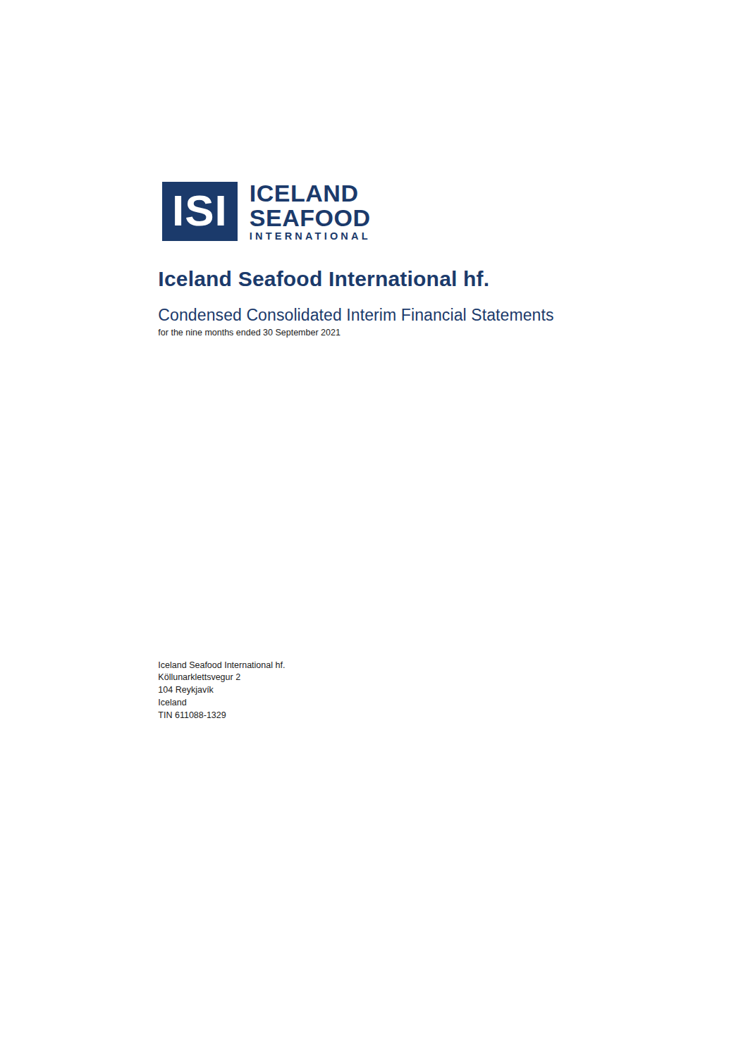ISI
ICELAND SEAFOOD INTERNATIONAL
Iceland Seafood International hf.
Condensed Consolidated Interim Financial Statements
for the nine months ended 30 September 2021
Iceland Seafood International hf.
Köllunarklettsvegur 2
104 Reykjavík
Iceland
TIN 611088-1329